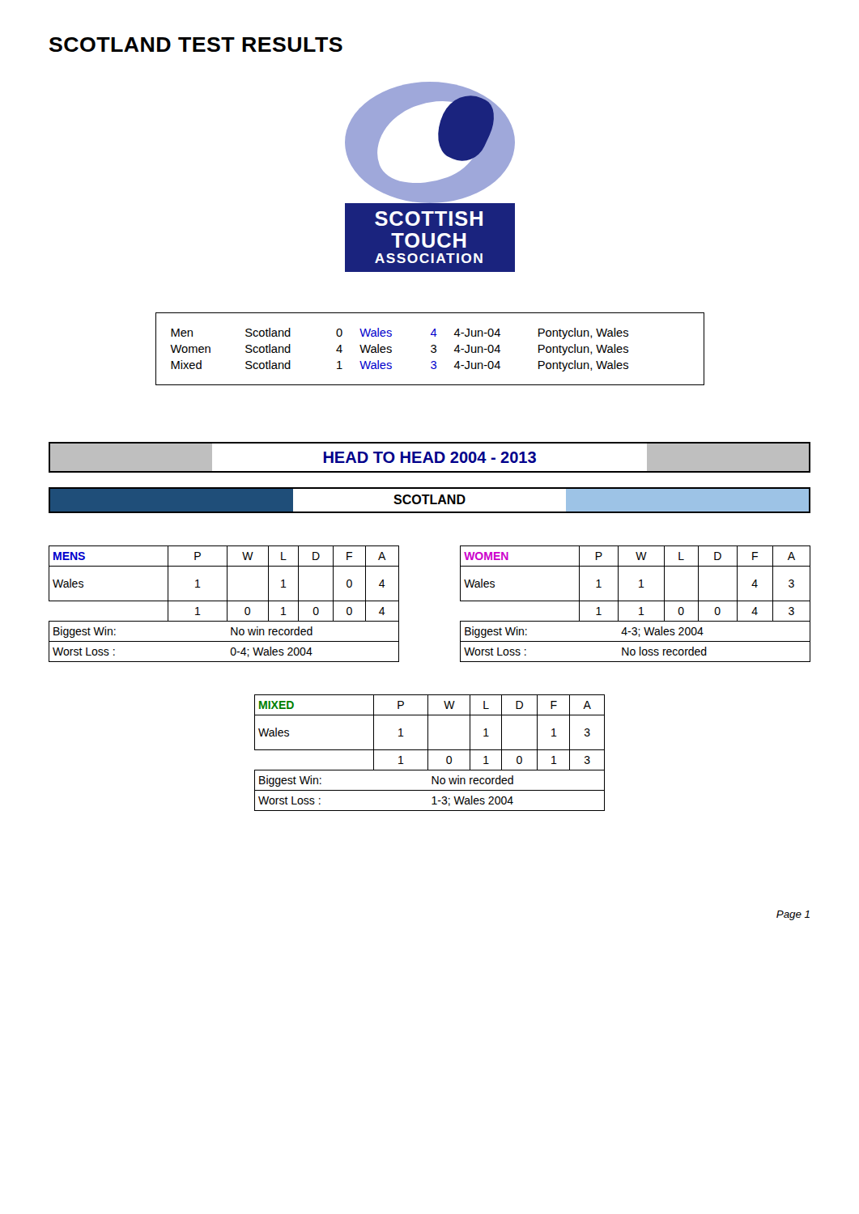SCOTLAND TEST RESULTS
SCOTTISH TOUCH ASSOCIATION
| Men | Scotland | 0 | Wales | 4 | 4-Jun-04 | Pontyclun, Wales |
| Women | Scotland | 4 | Wales | 3 | 4-Jun-04 | Pontyclun, Wales |
| Mixed | Scotland | 1 | Wales | 3 | 4-Jun-04 | Pontyclun, Wales |
HEAD TO HEAD 2004 - 2013
SCOTLAND
| MENS | P | W | L | D | F | A |
| Wales | 1 | | 1 | | 0 | 4 |
| | 1 | 0 | 1 | 0 | 0 | 4 |
| Biggest Win: | No win recorded |
| Worst Loss : | 0-4; Wales 2004 |
| WOMEN | P | W | L | D | F | A |
| Wales | 1 | 1 | | | 4 | 3 |
| | 1 | 1 | 0 | 0 | 4 | 3 |
| Biggest Win: | 4-3; Wales 2004 |
| Worst Loss : | No loss recorded |
| MIXED | P | W | L | D | F | A |
| Wales | 1 | | 1 | | 1 | 3 |
| | 1 | 0 | 1 | 0 | 1 | 3 |
| Biggest Win: | No win recorded |
| Worst Loss : | 1-3; Wales 2004 |
Page 1